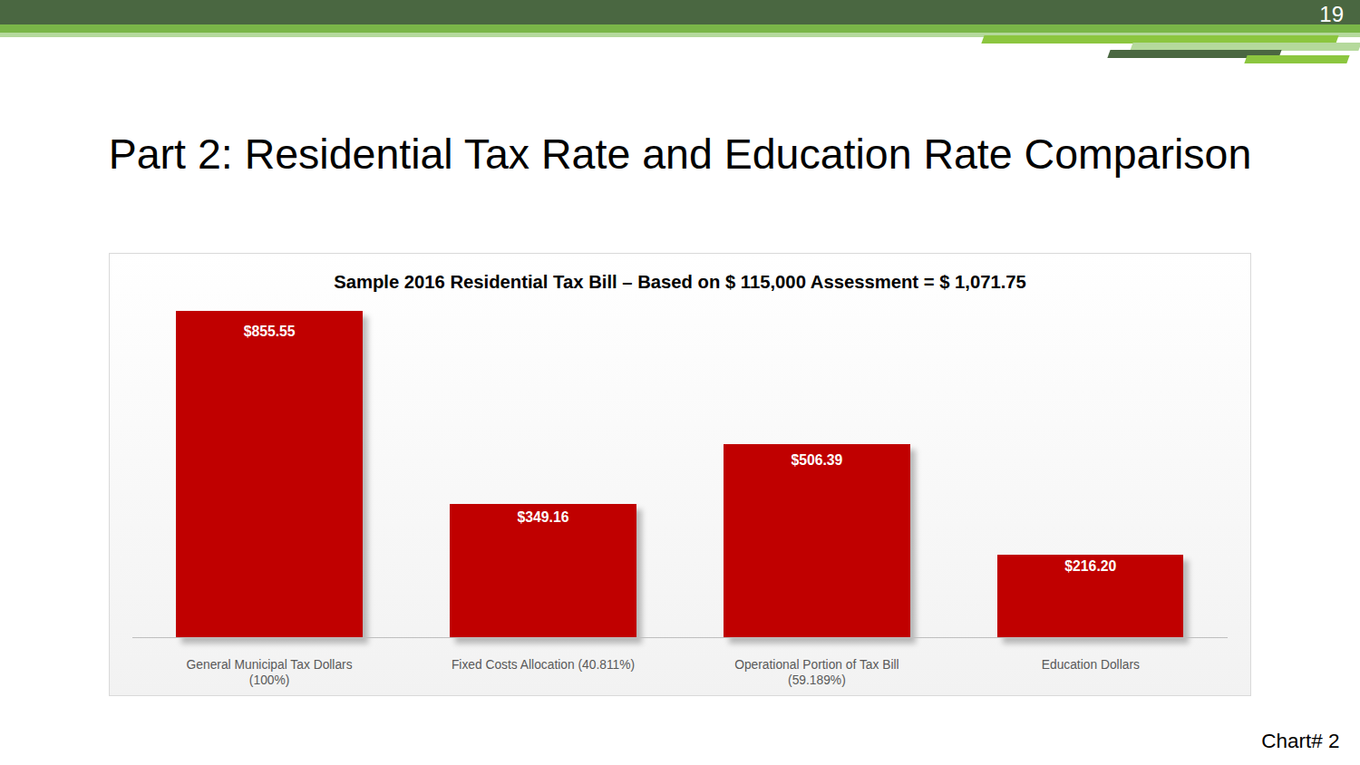19
Part 2: Residential Tax Rate and Education Rate Comparison
Sample 2016 Residential Tax Bill – Based on $ 115,000 Assessment = $ 1,071.75
$855.55
$349.16
$506.39
$216.20
General Municipal Tax Dollars (100%)
Fixed Costs Allocation (40.811%)
Operational Portion of Tax Bill (59.189%)
Education Dollars
Chart# 2